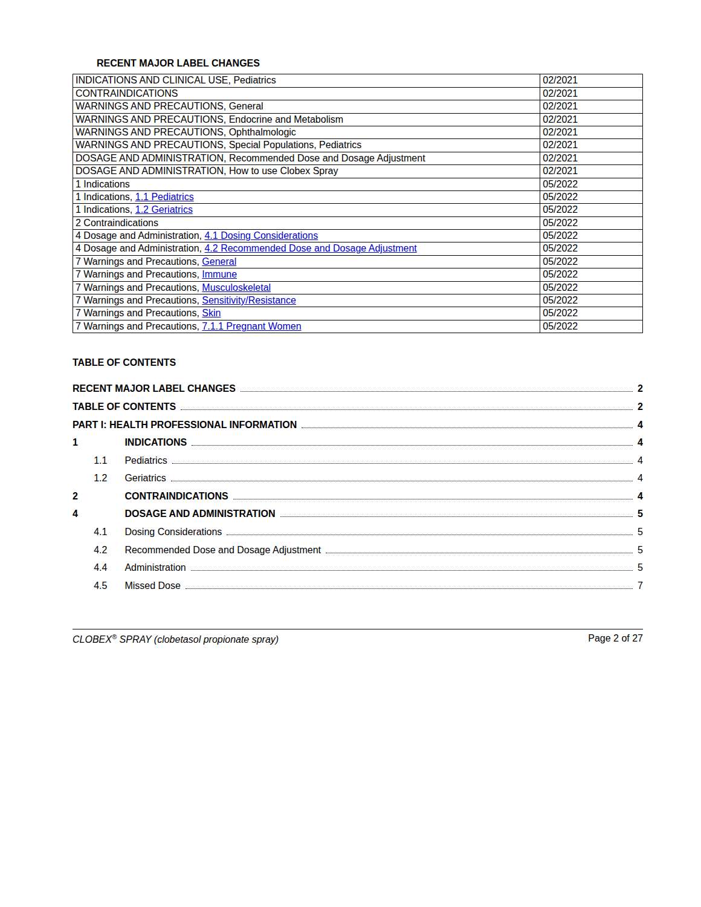RECENT MAJOR LABEL CHANGES
| INDICATIONS AND CLINICAL USE, Pediatrics | 02/2021 |
| CONTRAINDICATIONS | 02/2021 |
| WARNINGS AND PRECAUTIONS, General | 02/2021 |
| WARNINGS AND PRECAUTIONS, Endocrine and Metabolism | 02/2021 |
| WARNINGS AND PRECAUTIONS, Ophthalmologic | 02/2021 |
| WARNINGS AND PRECAUTIONS, Special Populations, Pediatrics | 02/2021 |
| DOSAGE AND ADMINISTRATION, Recommended Dose and Dosage Adjustment | 02/2021 |
| DOSAGE AND ADMINISTRATION, How to use Clobex Spray | 02/2021 |
| 1 Indications | 05/2022 |
| 1 Indications, 1.1 Pediatrics | 05/2022 |
| 1 Indications, 1.2 Geriatrics | 05/2022 |
| 2 Contraindications | 05/2022 |
| 4 Dosage and Administration, 4.1 Dosing Considerations | 05/2022 |
| 4 Dosage and Administration, 4.2 Recommended Dose and Dosage Adjustment | 05/2022 |
| 7 Warnings and Precautions, General | 05/2022 |
| 7 Warnings and Precautions, Immune | 05/2022 |
| 7 Warnings and Precautions, Musculoskeletal | 05/2022 |
| 7 Warnings and Precautions, Sensitivity/Resistance | 05/2022 |
| 7 Warnings and Precautions, Skin | 05/2022 |
| 7 Warnings and Precautions, 7.1.1 Pregnant Women | 05/2022 |
TABLE OF CONTENTS
| RECENT MAJOR LABEL CHANGES 2 |
| TABLE OF CONTENTS 2 |
| PART I: HEALTH PROFESSIONAL INFORMATION 4 |
| 1 | INDICATIONS 4 |
| 1.1 | Pediatrics 4 |
| 1.2 | Geriatrics 4 |
| 2 | CONTRAINDICATIONS 4 |
| 4 | DOSAGE AND ADMINISTRATION 5 |
| 4.1 | Dosing Considerations 5 |
| 4.2 | Recommended Dose and Dosage Adjustment 5 |
| 4.4 | Administration 5 |
| 4.5 | Missed Dose 7 |
CLOBEX® SPRAY (clobetasol propionate spray) Page 2 of 27